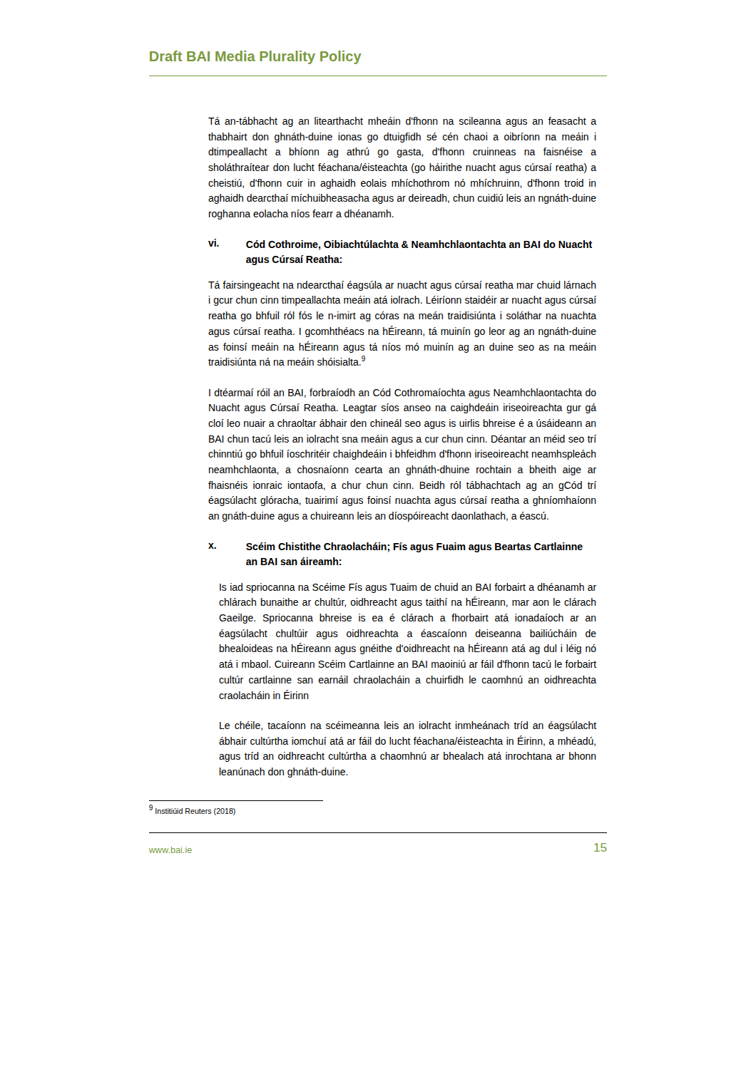Draft BAI Media Plurality Policy
Tá an-tábhacht ag an litearthacht mheáin d'fhonn na scileanna agus an feasacht a thabhairt don ghnáth-duine ionas go dtuigfidh sé cén chaoi a oibríonn na meáin i dtimpeallacht a bhíonn ag athrú go gasta, d'fhonn cruinneas na faisnéise a sholáthraítear don lucht féachana/éisteachta (go háirithe nuacht agus cúrsaí reatha) a cheistiú, d'fhonn cuir in aghaidh eolais mhíchothrom nó mhíchruinn, d'fhonn troid in aghaidh dearcthaí míchuibheasacha agus ar deireadh, chun cuidiú leis an ngnáth-duine roghanna eolacha níos fearr a dhéanamh.
vi.
Cód Cothroime, Oibiachtúlachta & Neamhchlaontachta an BAI do Nuacht agus Cúrsaí Reatha:
Tá fairsingeacht na ndearcthaí éagsúla ar nuacht agus cúrsaí reatha mar chuid lárnach i gcur chun cinn timpeallachta meáin atá iolrach. Léiríonn staidéir ar nuacht agus cúrsaí reatha go bhfuil ról fós le n-imirt ag córas na meán traidisiúnta i soláthar na nuachta agus cúrsaí reatha. I gcomhthéacs na hÉireann, tá muinín go leor ag an ngnáth-duine as foinsí meáin na hÉireann agus tá níos mó muinín ag an duine seo as na meáin traidisiúnta ná na meáin shóisialta.9
I dtéarmaí róil an BAI, forbraíodh an Cód Cothromaíochta agus Neamhchlaontachta do Nuacht agus Cúrsaí Reatha. Leagtar síos anseo na caighdeáin iriseoireachta gur gá cloí leo nuair a chraoltar ábhair den chineál seo agus is uirlis bhreise é a úsáideann an BAI chun tacú leis an iolracht sna meáin agus a cur chun cinn. Déantar an méid seo trí chinntiú go bhfuil íoschritéir chaighdeáin i bhfeidhm d'fhonn iriseoireacht neamhspleách neamhchlaonta, a chosnaíonn cearta an ghnáth-dhuine rochtain a bheith aige ar fhaisnéis ionraic iontaofa, a chur chun cinn. Beidh ról tábhachtach ag an gCód trí éagsúlacht glóracha, tuairimí agus foinsí nuachta agus cúrsaí reatha a ghníomhaíonn an gnáth-duine agus a chuireann leis an díospóireacht daonlathach, a éascú.
x.
Scéim Chistithe Chraolacháin; Fís agus Fuaim agus Beartas Cartlainne an BAI san áireamh:
Is iad spriocanna na Scéime Fís agus Tuaim de chuid an BAI forbairt a dhéanamh ar chlárach bunaithe ar chultúr, oidhreacht agus taithí na hÉireann, mar aon le clárach Gaeilge. Spriocanna bhreise is ea é clárach a fhorbairt atá ionadaíoch ar an éagsúlacht chultúir agus oidhreachta a éascaíonn deiseanna bailiúcháin de bhealoideas na hÉireann agus gnéithe d'oidhreacht na hÉireann atá ag dul i léig nó atá i mbaol. Cuireann Scéim Cartlainne an BAI maoiniú ar fáil d'fhonn tacú le forbairt cultúr cartlainne san earnáil chraolacháin a chuirfidh le caomhnú an oidhreachta craolacháin in Éirinn
Le chéile, tacaíonn na scéimeanna leis an iolracht inmheánach tríd an éagsúlacht ábhair cultúrtha iomchuí atá ar fáil do lucht féachana/éisteachta in Éirinn, a mhéadú, agus tríd an oidhreacht cultúrtha a chaomhnú ar bhealach atá inrochtana ar bhonn leanúnach don ghnáth-duine.
9 Institiúid Reuters (2018)
www.bai.ie 15